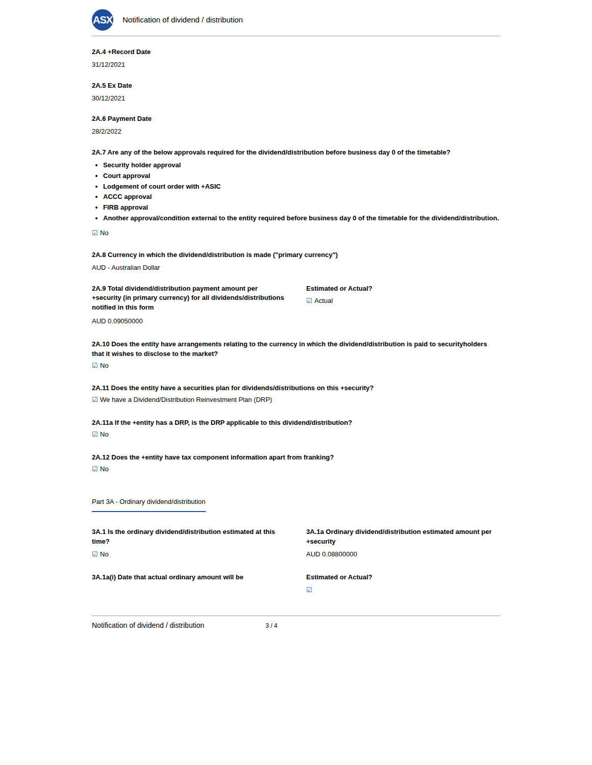ASX
Notification of dividend / distribution
2A.4 +Record Date
31/12/2021
2A.5 Ex Date
30/12/2021
2A.6 Payment Date
28/2/2022
2A.7 Are any of the below approvals required for the dividend/distribution before business day 0 of the timetable?
Security holder approval
Court approval
Lodgement of court order with +ASIC
ACCC approval
FIRB approval
Another approval/condition external to the entity required before business day 0 of the timetable for the dividend/distribution.
☑No
2A.8 Currency in which the dividend/distribution is made ("primary currency")
AUD - Australian Dollar
2A.9 Total dividend/distribution payment amount per +security (in primary currency) for all dividends/distributions notified in this form
AUD 0.09050000
Estimated or Actual?
☑Actual
2A.10 Does the entity have arrangements relating to the currency in which the dividend/distribution is paid to securityholders that it wishes to disclose to the market?
☑No
2A.11 Does the entity have a securities plan for dividends/distributions on this +security?
☑We have a Dividend/Distribution Reinvestment Plan (DRP)
2A.11a If the +entity has a DRP, is the DRP applicable to this dividend/distribution?
☑No
2A.12 Does the +entity have tax component information apart from franking?
☑No
Part 3A - Ordinary dividend/distribution
3A.1 Is the ordinary dividend/distribution estimated at this time?
☑No
3A.1a Ordinary dividend/distribution estimated amount per +security
AUD 0.08800000
3A.1a(i) Date that actual ordinary amount will be
Estimated or Actual?
☑
Notification of dividend / distribution
3 / 4